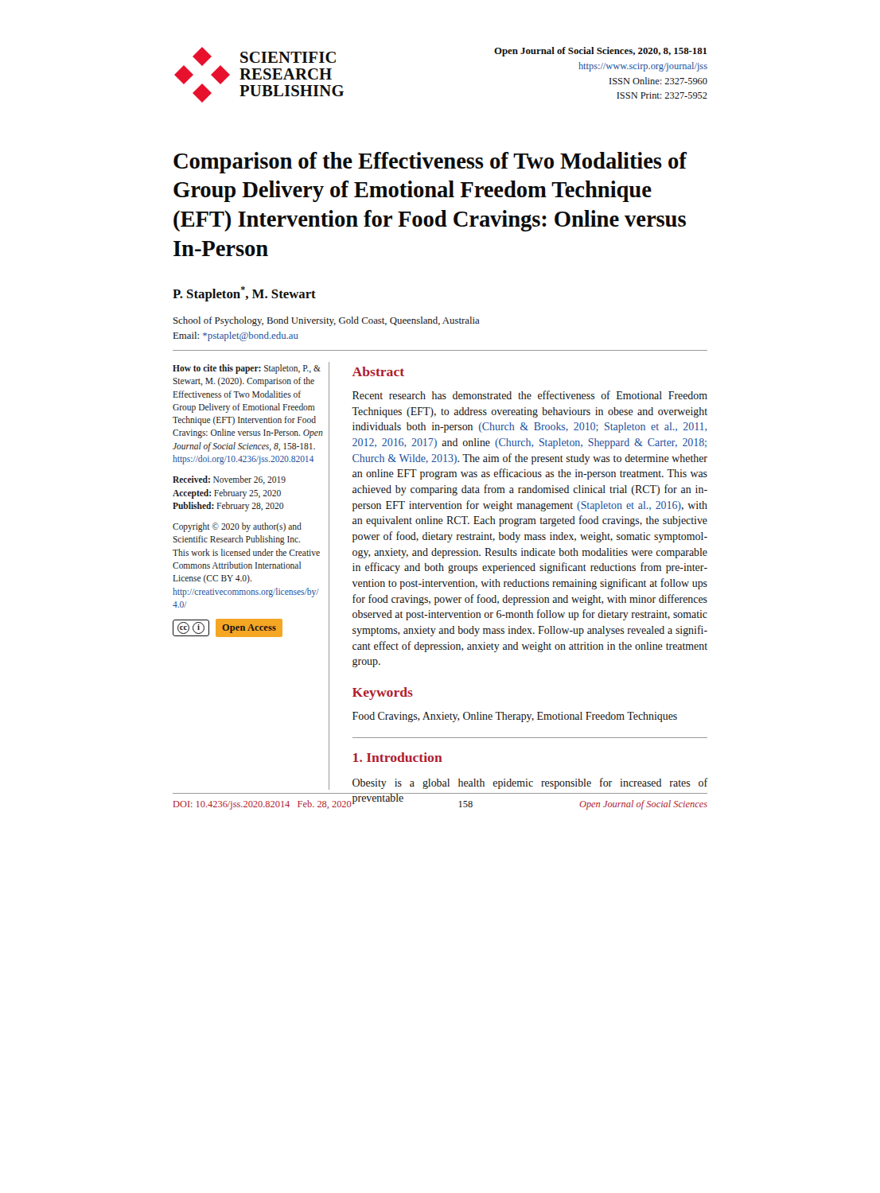SCIENTIFIC RESEARCH PUBLISHING
Open Journal of Social Sciences, 2020, 8, 158-181
https://www.scirp.org/journal/jss
ISSN Online: 2327-5960
ISSN Print: 2327-5952
Comparison of the Effectiveness of Two Modalities of Group Delivery of Emotional Freedom Technique (EFT) Intervention for Food Cravings: Online versus In-Person
P. Stapleton*, M. Stewart
School of Psychology, Bond University, Gold Coast, Queensland, Australia
Email: *pstaplet@bond.edu.au
How to cite this paper: Stapleton, P., & Stewart, M. (2020). Comparison of the Effectiveness of Two Modalities of Group Delivery of Emotional Freedom Technique (EFT) Intervention for Food Cravings: Online versus In-Person. Open Journal of Social Sciences, 8, 158-181.
https://doi.org/10.4236/jss.2020.82014
Received: November 26, 2019
Accepted: February 25, 2020
Published: February 28, 2020
Copyright © 2020 by author(s) and
Scientific Research Publishing Inc.
This work is licensed under the Creative Commons Attribution International License (CC BY 4.0).
http://creativecommons.org/licenses/by/4.0/
cc i Open Access
Abstract
Recent research has demonstrated the effectiveness of Emotional Freedom Techniques (EFT), to address overeating behaviours in obese and overweight individuals both in-person (Church & Brooks, 2010; Stapleton et al., 2011, 2012, 2016, 2017) and online (Church, Stapleton, Sheppard & Carter, 2018; Church & Wilde, 2013). The aim of the present study was to determine whether an online EFT program was as efficacious as the in-person treatment. This was achieved by comparing data from a randomised clinical trial (RCT) for an in-person EFT intervention for weight management (Stapleton et al., 2016), with an equivalent online RCT. Each program targeted food cravings, the subjective power of food, dietary restraint, body mass index, weight, somatic symptomology, anxiety, and depression. Results indicate both modalities were comparable in efficacy and both groups experienced significant reductions from pre-intervention to post-intervention, with reductions remaining significant at follow ups for food cravings, power of food, depression and weight, with minor differences observed at post-intervention or 6-month follow up for dietary restraint, somatic symptoms, anxiety and body mass index. Follow-up analyses revealed a significant effect of depression, anxiety and weight on attrition in the online treatment group.
Keywords
Food Cravings, Anxiety, Online Therapy, Emotional Freedom Techniques
1. Introduction
Obesity is a global health epidemic responsible for increased rates of preventable
DOI: 10.4236/jss.2020.82014 Feb. 28, 2020
158
Open Journal of Social Sciences